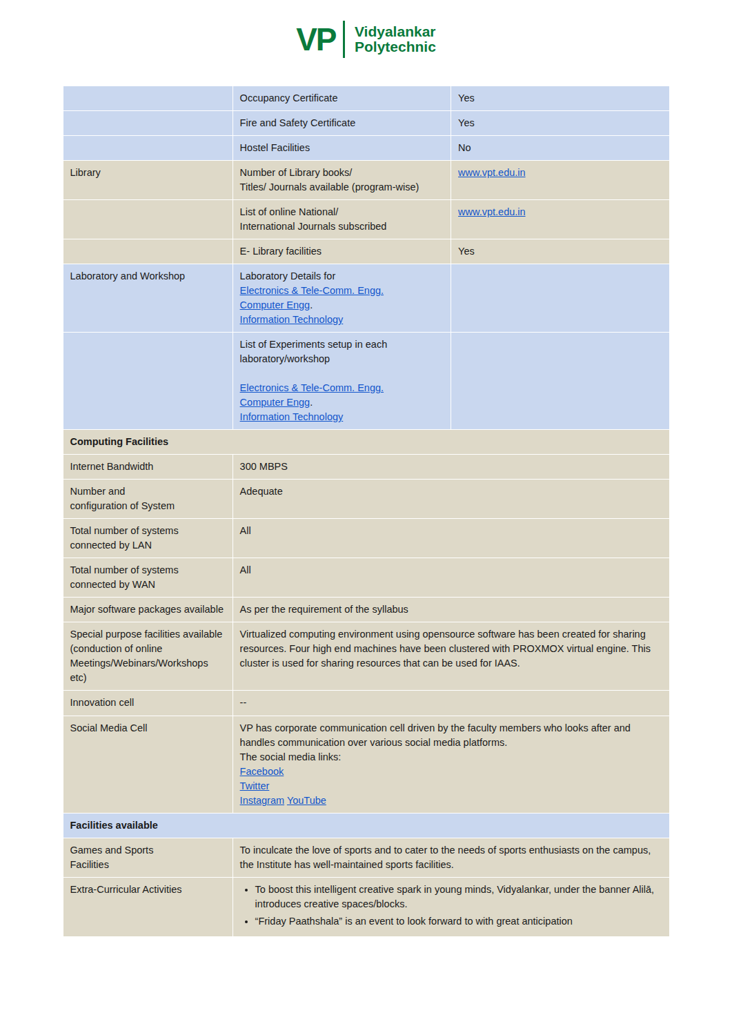VP Vidyalankar
Polytechnic
| | Occupancy Certificate | Yes |
| | Fire and Safety Certificate | Yes |
| | Hostel Facilities | No |
| Library | Number of Library books/ Titles/ Journals available (program-wise) | www.vpt.edu.in |
| | List of online National/ International Journals subscribed | www.vpt.edu.in |
| | E- Library facilities | Yes |
| Laboratory and Workshop | Laboratory Details for Electronics & Tele-Comm. Engg. Computer Engg . Information Technology | |
| | List of Experiments setup in each laboratory/workshop Electronics & Tele-Comm. Engg. Computer Engg . Information Technology | |
| Computing Facilities |
| Internet Bandwidth | 300 MBPS |
| Number and configuration of System | Adequate |
| Total number of systems connected by LAN | All |
| Total number of systems connected by WAN | All |
| Major software packages available | As per the requirement of the syllabus |
| Special purpose facilities available (conduction of online Meetings/Webinars/Workshops etc) | Virtualized computing environment using opensource software has been created for sharing resources. Four high end machines have been clustered with PROXMOX virtual engine. This cluster is used for sharing resources that can be used for IAAS. |
| Innovation cell | -- |
| Social Media Cell | VP has corporate communication cell driven by the faculty members who looks after and handles communication over various social media platforms. The social media links: Facebook Twitter Instagram YouTube |
| Facilities available |
| Games and Sports Facilities | To inculcate the love of sports and to cater to the needs of sports enthusiasts on the campus, the Institute has well-maintained sports facilities. |
| Extra-Curricular Activities | To boost this intelligent creative spark in young minds, Vidyalankar, under the banner Alilā, introduces creative spaces/blocks. “Friday Paathshala” is an event to look forward to with great anticipation |